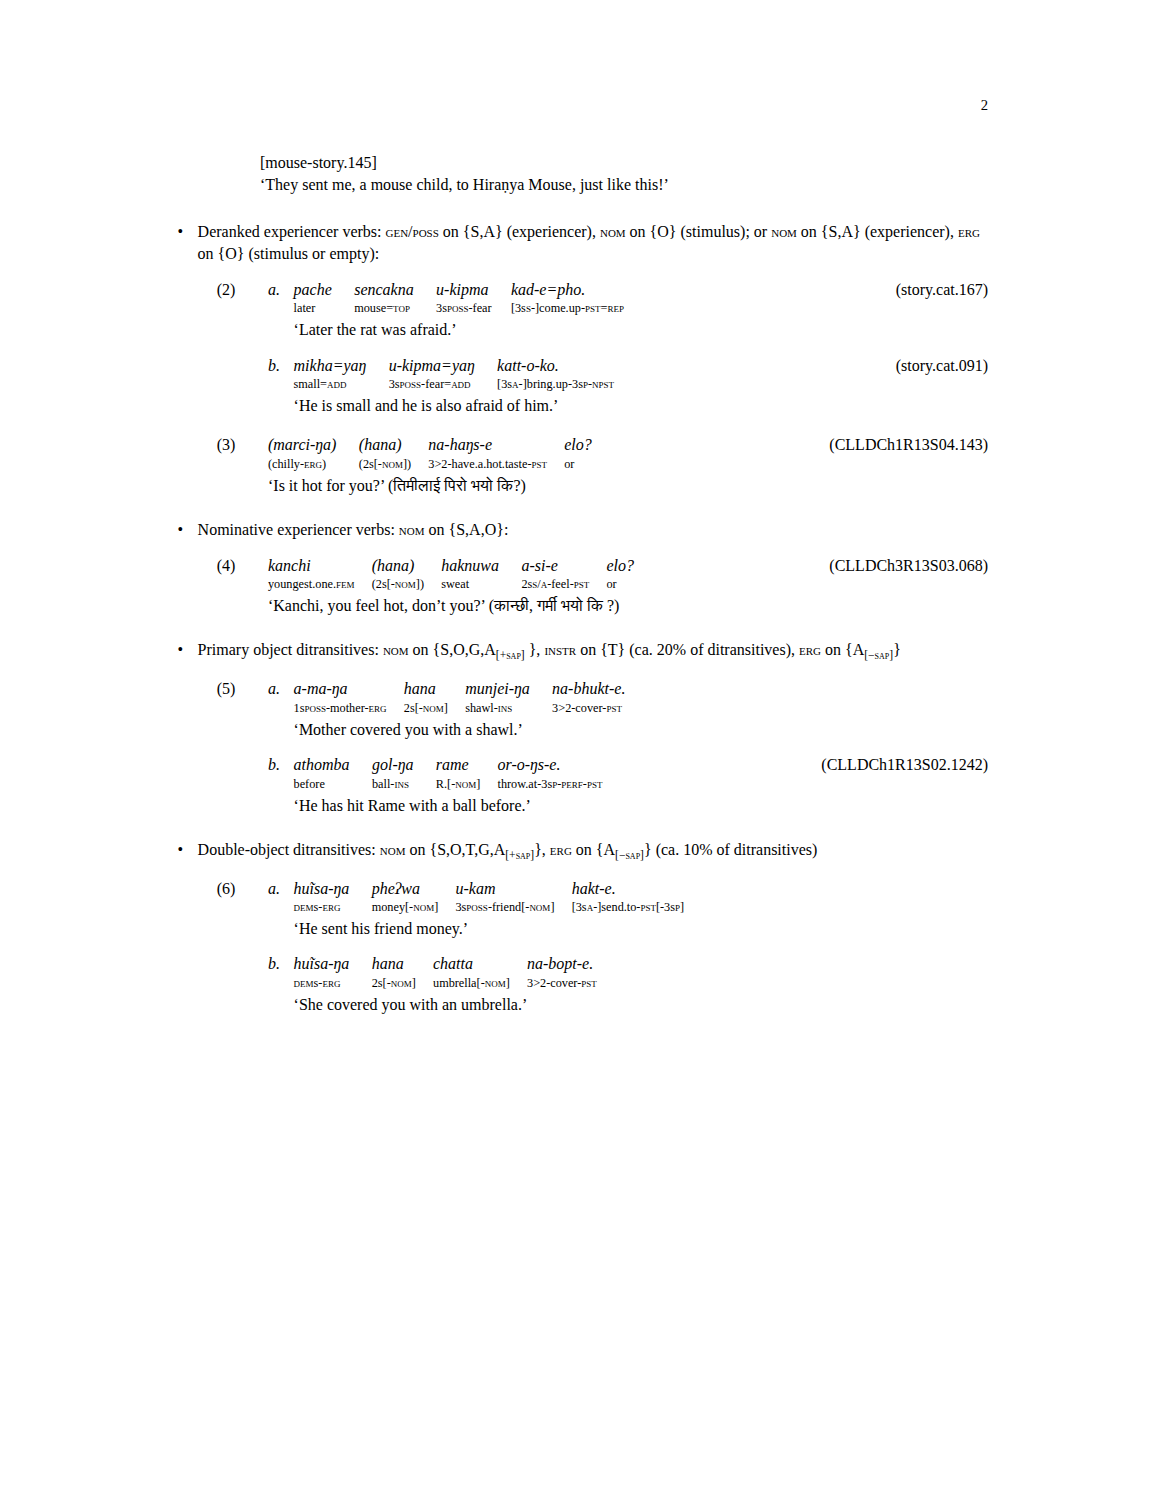2
[mouse-story.145] ‘They sent me, a mouse child, to Hiraṇya Mouse, just like this!’
Deranked experiencer verbs: gen/poss on {S,A} (experiencer), nom on {O} (stimulus); or nom on {S,A} (experiencer), erg on {O} (stimulus or empty):
(2)
a.
(story.cat.167)
pache
sencakna
u-kipma
kad-e=pho.
later
mouse=top
3sposs-fear
[3ss-]come.up-pst=rep
‘Later the rat was afraid.’
b.
(story.cat.091)
mikha=yaŋ
u-kipma=yaŋ
katt-o-ko.
small=add
3sposs-fear=add
[3sa-]bring.up-3sp-npst
‘He is small and he is also afraid of him.’
(3)
(CLLDCh1R13S04.143)
(marci-ŋa)
(hana)
na-haŋs-e
elo?
(chilly-erg)
(2s[-nom])
3>2-have.a.hot.taste-pst
or
‘Is it hot for you?’ (तिमीलाई पिरो भयो कि?)
Nominative experiencer verbs: nom on {S,A,O}:
(4)
(CLLDCh3R13S03.068)
kanchi
(hana)
haknuwa
a-si-e
elo?
youngest.one.fem
(2s[-nom])
sweat
2ss/a-feel-pst
or
‘Kanchi, you feel hot, don’t you?’ (कान्छी, गर्मी भयो कि ?)
Primary object ditransitives: nom on {S,O,G,A[+sap] }, instr on {T} (ca. 20% of ditransitives), erg on {A[−sap]}
(5)
a.
a-ma-ŋa
hana
munjei-ŋa
na-bhukt-e.
1sposs-mother-erg
2s[-nom]
shawl-ins
3>2-cover-pst
‘Mother covered you with a shawl.’
b.
(CLLDCh1R13S02.1242)
athomba
gol-ŋa
rame
or-o-ŋs-e.
before
ball-ins
R.[-nom]
throw.at-3sp-perf-pst
‘He has hit Rame with a ball before.’
Double-object ditransitives: nom on {S,O,T,G,A[+sap]}, erg on {A[−sap]} (ca. 10% of ditransitives)
(6)
a.
huĩsa-ŋa
pheʔwa
u-kam
hakt-e.
dems-erg
money[-nom]
3sposs-friend[-nom]
[3sa-]send.to-pst[-3sp]
‘He sent his friend money.’
b.
huĩsa-ŋa
hana
chatta
na-bopt-e.
dems-erg
2s[-nom]
umbrella[-nom]
3>2-cover-pst
‘She covered you with an umbrella.’